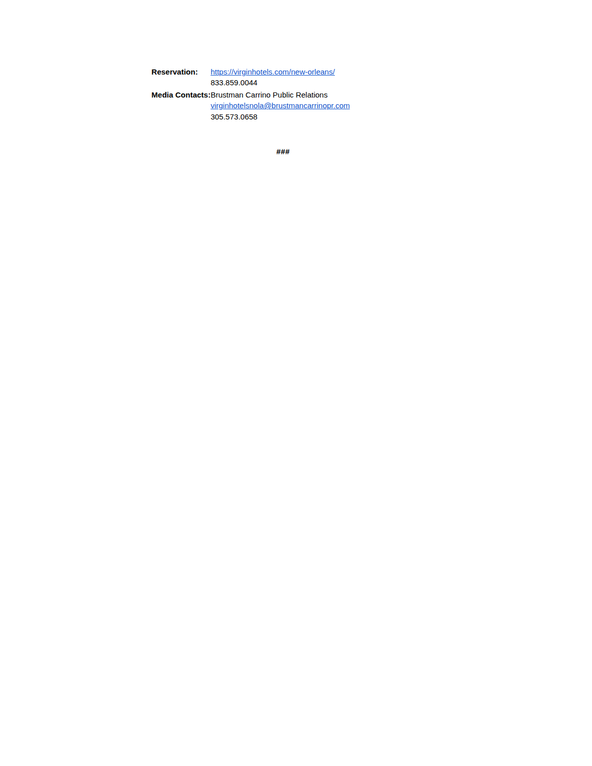| Reservation: | https://virginhotels.com/new-orleans/ 833.859.0044 |
| Media Contacts: | Brustman Carrino Public Relations virginhotelsnola@brustmancarrinopr.com 305.573.0658 |
###